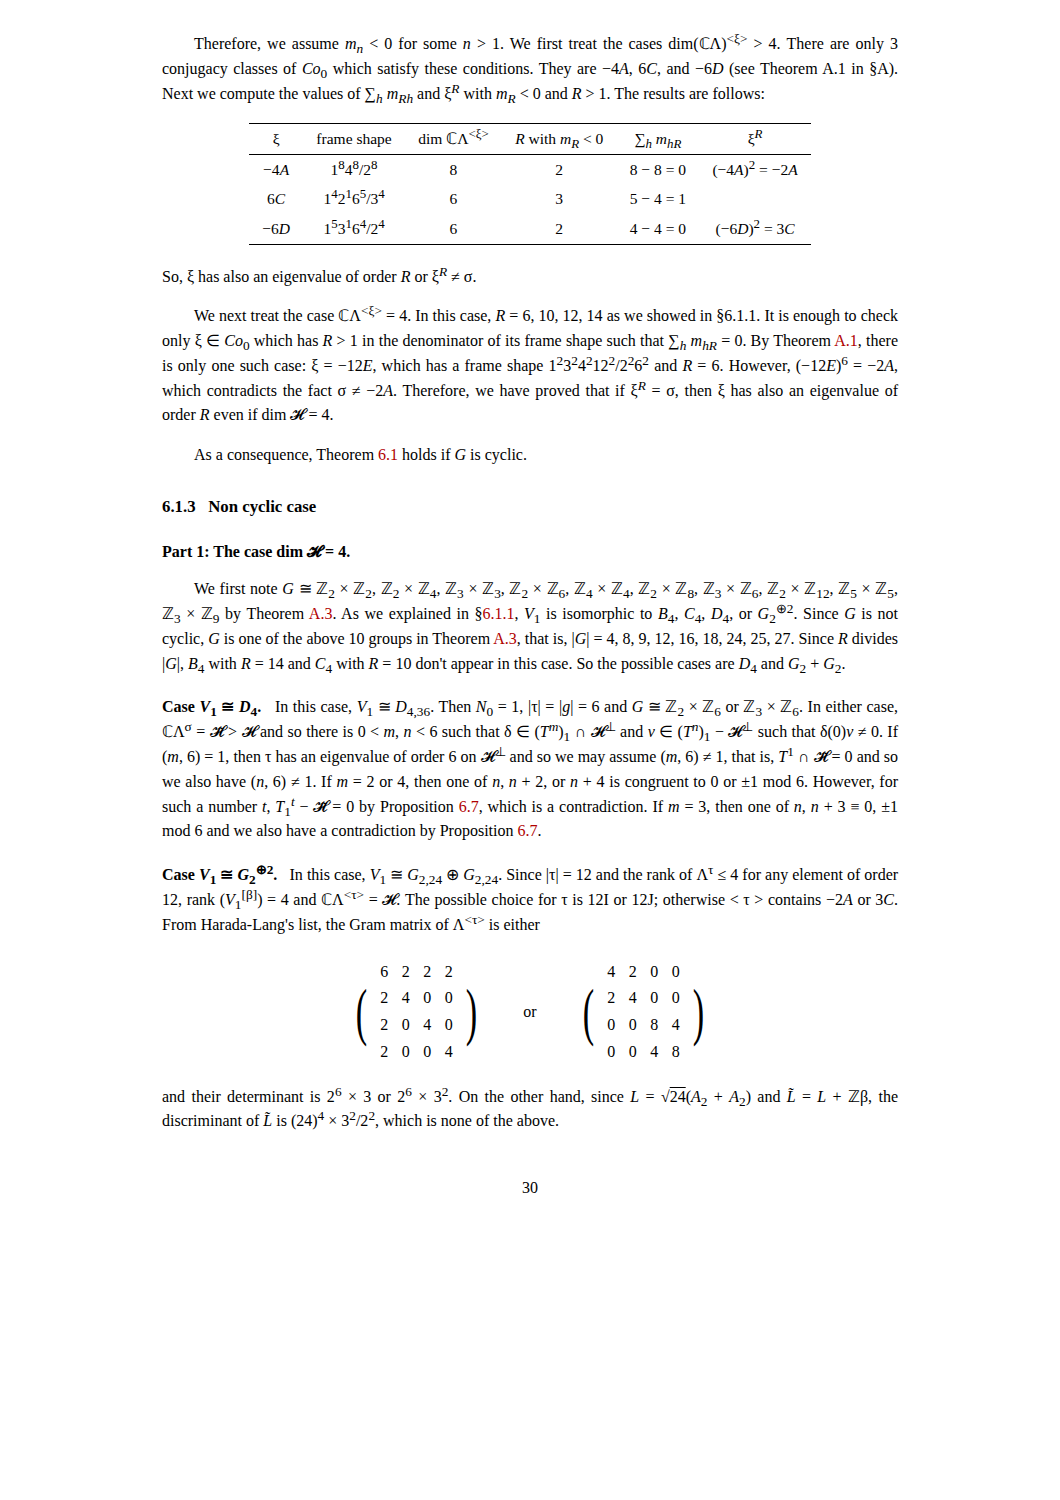Therefore, we assume mn < 0 for some n > 1. We first treat the cases dim(ℂΛ)<ξ> > 4. There are only 3 conjugacy classes of Co0 which satisfy these conditions. They are −4A, 6C, and −6D (see Theorem A.1 in §A). Next we compute the values of ∑h mRh and ξR with mR < 0 and R > 1. The results are follows:
| ξ | frame shape | dim ℂΛ <ξ> | R with m R < 0 | ∑ h m hR | ξ R |
| --- | --- | --- | --- | --- | --- |
| −4 A | 1 8 4 8 /2 8 | 8 | 2 | 8 − 8 = 0 | (−4 A ) 2 = −2 A |
| 6 C | 1 4 2 1 6 5 /3 4 | 6 | 3 | 5 − 4 = 1 | |
| −6 D | 1 5 3 1 6 4 /2 4 | 6 | 2 | 4 − 4 = 0 | (−6 D ) 2 = 3 C |
So, ξ has also an eigenvalue of order R or ξR ≠ σ.
We next treat the case ℂΛ<ξ> = 4. In this case, R = 6, 10, 12, 14 as we showed in §6.1.1. It is enough to check only ξ ∈ Co0 which has R > 1 in the denominator of its frame shape such that ∑h mhR = 0. By Theorem A.1, there is only one such case: ξ = −12E, which has a frame shape 123242122/2262 and R = 6. However, (−12E)6 = −2A, which contradicts the fact σ ≠ −2A. Therefore, we have proved that if ξR = σ, then ξ has also an eigenvalue of order R even if dim 𝓗 = 4.
As a consequence, Theorem 6.1 holds if G is cyclic.
6.1.3 Non cyclic case
Part 1: The case dim 𝓗 = 4.
We first note G ≅ ℤ2 × ℤ2, ℤ2 × ℤ4, ℤ3 × ℤ3, ℤ2 × ℤ6, ℤ4 × ℤ4, ℤ2 × ℤ8, ℤ3 × ℤ6, ℤ2 × ℤ12, ℤ5 × ℤ5, ℤ3 × ℤ9 by Theorem A.3. As we explained in §6.1.1, V1 is isomorphic to B4, C4, D4, or G2⊕2. Since G is not cyclic, G is one of the above 10 groups in Theorem A.3, that is, |G| = 4, 8, 9, 12, 16, 18, 24, 25, 27. Since R divides |G|, B4 with R = 14 and C4 with R = 10 don't appear in this case. So the possible cases are D4 and G2 + G2.
Case V1 ≅ D4. In this case, V1 ≅ D4,36. Then N0 = 1, |τ| = |g| = 6 and G ≅ ℤ2 × ℤ6 or ℤ3 × ℤ6. In either case, ℂΛσ = 𝓗̃ > 𝓗 and so there is 0 < m, n < 6 such that δ ∈ (Tm)1 ∩ 𝓗⊥ and v ∈ (Tn)1 − 𝓗⊥ such that δ(0)v ≠ 0. If (m, 6) = 1, then τ has an eigenvalue of order 6 on 𝓗⊥ and so we may assume (m, 6) ≠ 1, that is, T1 ∩ 𝓗̃ = 0 and so we also have (n, 6) ≠ 1. If m = 2 or 4, then one of n, n + 2, or n + 4 is congruent to 0 or ±1 mod 6. However, for such a number t, T1t − 𝓗̃ = 0 by Proposition 6.7, which is a contradiction. If m = 3, then one of n, n + 3 ≡ 0, ±1 mod 6 and we also have a contradiction by Proposition 6.7.
Case V1 ≅ G2⊕2. In this case, V1 ≅ G2,24 ⊕ G2,24. Since |τ| = 12 and the rank of Λτ ≤ 4 for any element of order 12, rank (V1[β]) = 4 and ℂΛ<τ> = 𝓗. The possible choice for τ is 12I or 12J; otherwise < τ > contains −2A or 3C. From Harada-Lang's list, the Gram matrix of Λ<τ> is either
(
| 6 | 2 | 2 | 2 |
| 2 | 4 | 0 | 0 |
| 2 | 0 | 4 | 0 |
| 2 | 0 | 0 | 4 |
) or (
| 4 | 2 | 0 | 0 |
| 2 | 4 | 0 | 0 |
| 0 | 0 | 8 | 4 |
| 0 | 0 | 4 | 8 |
)
and their determinant is 26 × 3 or 26 × 32. On the other hand, since L = √24(A2 + A2) and L̃ = L + ℤβ, the discriminant of L̃ is (24)4 × 32/22, which is none of the above.
30